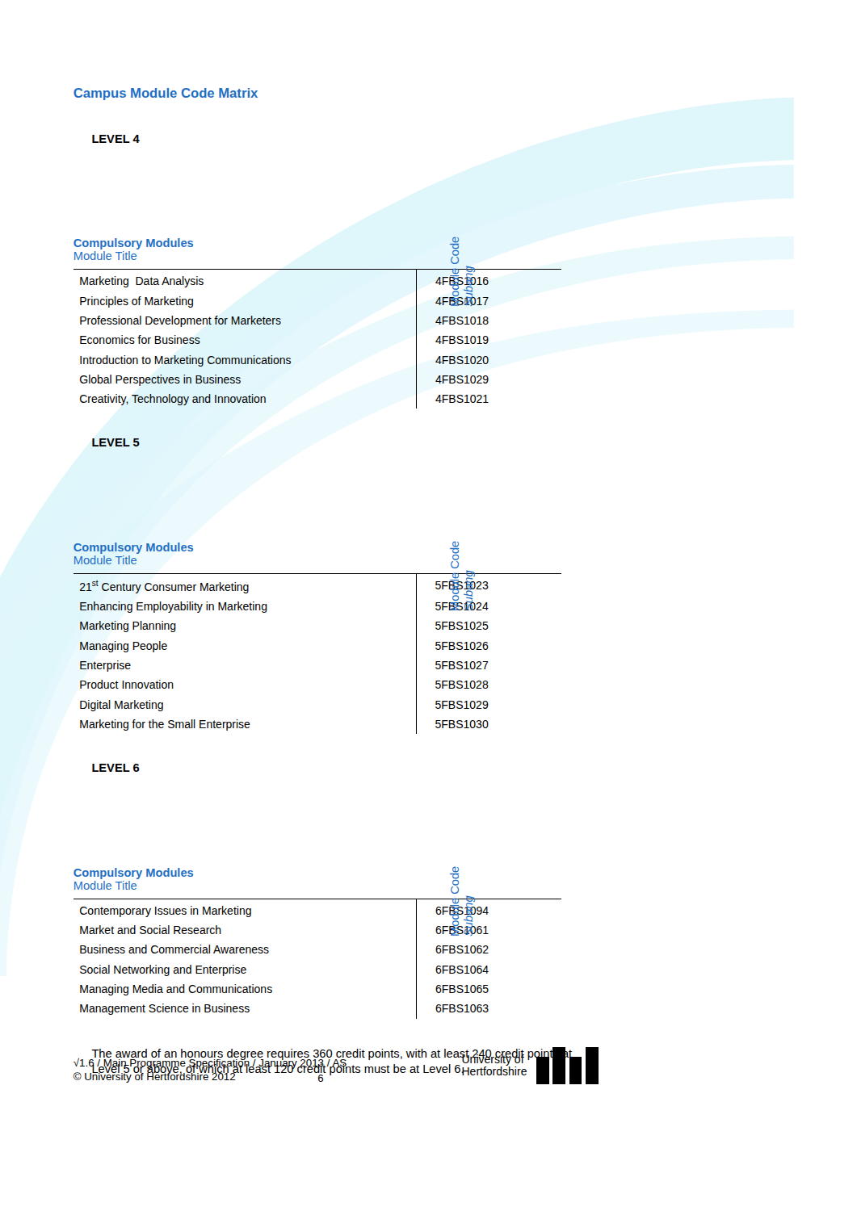Campus Module Code Matrix
LEVEL 4
Module Code
Subang
Compulsory Modules Module Title
| Marketing Data Analysis | 4FBS1016 |
| Principles of Marketing | 4FBS1017 |
| Professional Development for Marketers | 4FBS1018 |
| Economics for Business | 4FBS1019 |
| Introduction to Marketing Communications | 4FBS1020 |
| Global Perspectives in Business | 4FBS1029 |
| Creativity, Technology and Innovation | 4FBS1021 |
LEVEL 5
Module Code
Subang
Compulsory Modules Module Title
| 21 st Century Consumer Marketing | 5FBS1023 |
| Enhancing Employability in Marketing | 5FBS1024 |
| Marketing Planning | 5FBS1025 |
| Managing People | 5FBS1026 |
| Enterprise | 5FBS1027 |
| Product Innovation | 5FBS1028 |
| Digital Marketing | 5FBS1029 |
| Marketing for the Small Enterprise | 5FBS1030 |
LEVEL 6
Module Code
Subang
Compulsory Modules Module Title
| Contemporary Issues in Marketing | 6FBS1094 |
| Market and Social Research | 6FBS1061 |
| Business and Commercial Awareness | 6FBS1062 |
| Social Networking and Enterprise | 6FBS1064 |
| Managing Media and Communications | 6FBS1065 |
| Management Science in Business | 6FBS1063 |
The award of an honours degree requires 360 credit points, with at least 240 credit points at Level 5 or above, of which at least 120 credit points must be at Level 6.
6
√1.6 / Main Programme Specification / January 2013 / AS
© University of Hertfordshire 2012
University of Hertfordshire